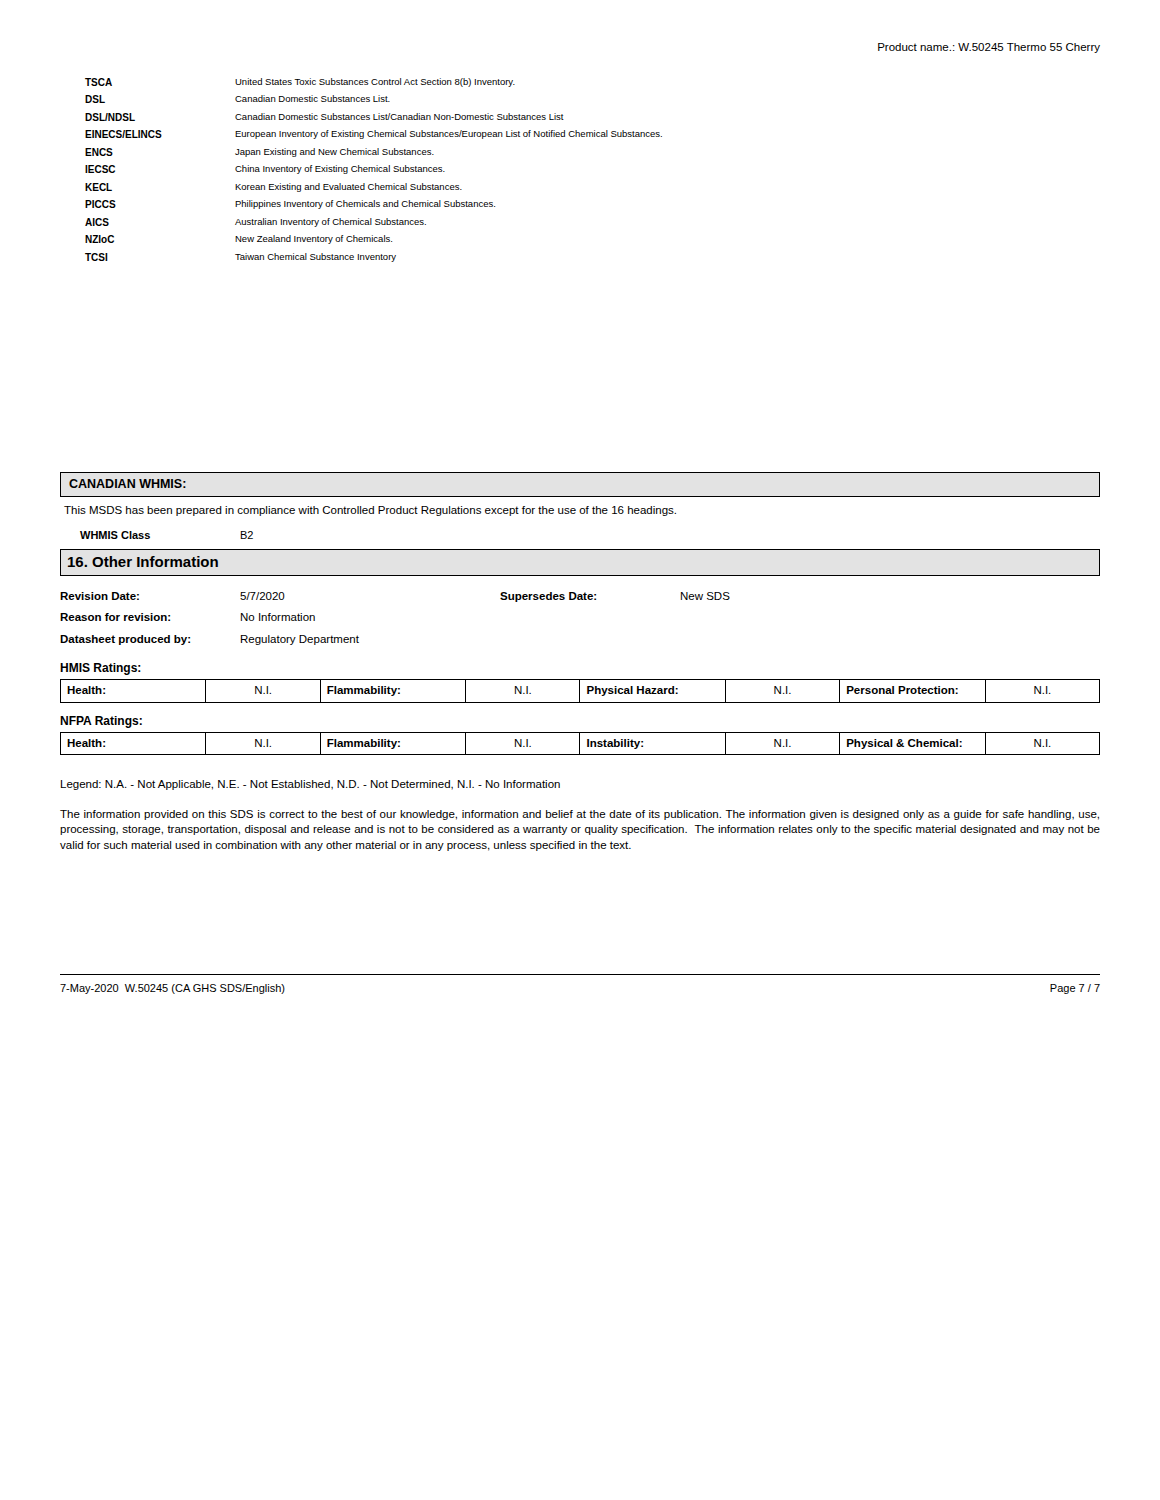Product name.: W.50245 Thermo 55 Cherry
| TSCA | United States Toxic Substances Control Act Section 8(b) Inventory. |
| DSL | Canadian Domestic Substances List. |
| DSL/NDSL | Canadian Domestic Substances List/Canadian Non-Domestic Substances List |
| EINECS/ELINCS | European Inventory of Existing Chemical Substances/European List of Notified Chemical Substances. |
| ENCS | Japan Existing and New Chemical Substances. |
| IECSC | China Inventory of Existing Chemical Substances. |
| KECL | Korean Existing and Evaluated Chemical Substances. |
| PICCS | Philippines Inventory of Chemicals and Chemical Substances. |
| AICS | Australian Inventory of Chemical Substances. |
| NZIoC | New Zealand Inventory of Chemicals. |
| TCSI | Taiwan Chemical Substance Inventory |
CANADIAN WHMIS:
This MSDS has been prepared in compliance with Controlled Product Regulations except for the use of the 16 headings.
WHMIS Class B2
16. Other Information
| Revision Date: | 5/7/2020 | Supersedes Date: | New SDS |
| Reason for revision: | No Information | | |
| Datasheet produced by: | Regulatory Department | | |
HMIS Ratings:
| Health: | N.I. | Flammability: | N.I. | Physical Hazard: | N.I. | Personal Protection: | N.I. |
NFPA Ratings:
| Health: | N.I. | Flammability: | N.I. | Instability: | N.I. | Physical & Chemical: | N.I. |
Legend: N.A. - Not Applicable, N.E. - Not Established, N.D. - Not Determined, N.I. - No Information
The information provided on this SDS is correct to the best of our knowledge, information and belief at the date of its publication. The information given is designed only as a guide for safe handling, use, processing, storage, transportation, disposal and release and is not to be considered as a warranty or quality specification. The information relates only to the specific material designated and may not be valid for such material used in combination with any other material or in any process, unless specified in the text.
7-May-2020 W.50245 (CA GHS SDS/English)
Page 7 / 7